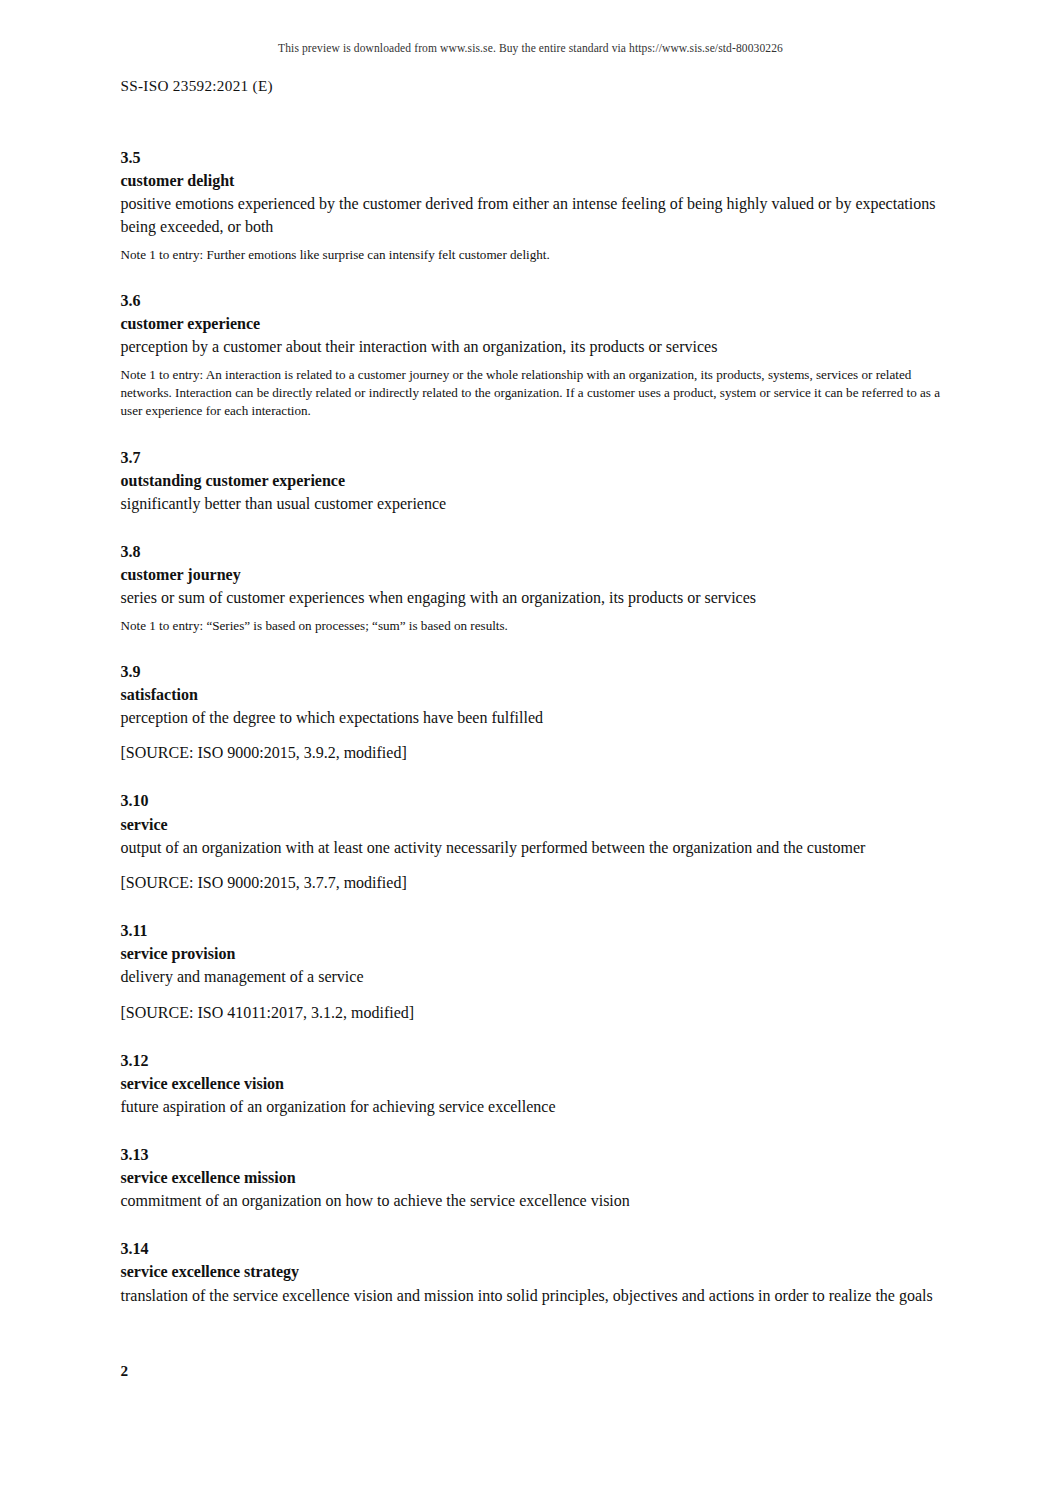This preview is downloaded from www.sis.se. Buy the entire standard via https://www.sis.se/std-80030226
SS-ISO 23592:2021 (E)
3.5
customer delight
positive emotions experienced by the customer derived from either an intense feeling of being highly valued or by expectations being exceeded, or both
Note 1 to entry: Further emotions like surprise can intensify felt customer delight.
3.6
customer experience
perception by a customer about their interaction with an organization, its products or services
Note 1 to entry: An interaction is related to a customer journey or the whole relationship with an organization, its products, systems, services or related networks. Interaction can be directly related or indirectly related to the organization. If a customer uses a product, system or service it can be referred to as a user experience for each interaction.
3.7
outstanding customer experience
significantly better than usual customer experience
3.8
customer journey
series or sum of customer experiences when engaging with an organization, its products or services
Note 1 to entry: “Series” is based on processes; “sum” is based on results.
3.9
satisfaction
perception of the degree to which expectations have been fulfilled
[SOURCE: ISO 9000:2015, 3.9.2, modified]
3.10
service
output of an organization with at least one activity necessarily performed between the organization and the customer
[SOURCE: ISO 9000:2015, 3.7.7, modified]
3.11
service provision
delivery and management of a service
[SOURCE: ISO 41011:2017, 3.1.2, modified]
3.12
service excellence vision
future aspiration of an organization for achieving service excellence
3.13
service excellence mission
commitment of an organization on how to achieve the service excellence vision
3.14
service excellence strategy
translation of the service excellence vision and mission into solid principles, objectives and actions in order to realize the goals
2